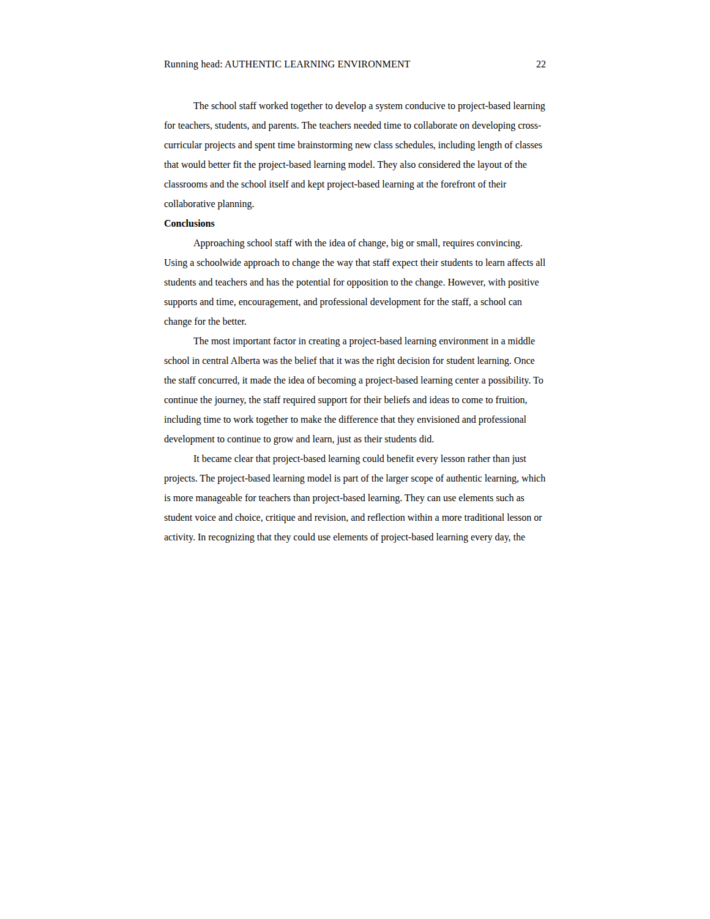Running head: AUTHENTIC LEARNING ENVIRONMENT 22
The school staff worked together to develop a system conducive to project-based learning for teachers, students, and parents. The teachers needed time to collaborate on developing cross-curricular projects and spent time brainstorming new class schedules, including length of classes that would better fit the project-based learning model. They also considered the layout of the classrooms and the school itself and kept project-based learning at the forefront of their collaborative planning.
Conclusions
Approaching school staff with the idea of change, big or small, requires convincing. Using a schoolwide approach to change the way that staff expect their students to learn affects all students and teachers and has the potential for opposition to the change. However, with positive supports and time, encouragement, and professional development for the staff, a school can change for the better.
The most important factor in creating a project-based learning environment in a middle school in central Alberta was the belief that it was the right decision for student learning. Once the staff concurred, it made the idea of becoming a project-based learning center a possibility. To continue the journey, the staff required support for their beliefs and ideas to come to fruition, including time to work together to make the difference that they envisioned and professional development to continue to grow and learn, just as their students did.
It became clear that project-based learning could benefit every lesson rather than just projects. The project-based learning model is part of the larger scope of authentic learning, which is more manageable for teachers than project-based learning. They can use elements such as student voice and choice, critique and revision, and reflection within a more traditional lesson or activity. In recognizing that they could use elements of project-based learning every day, the